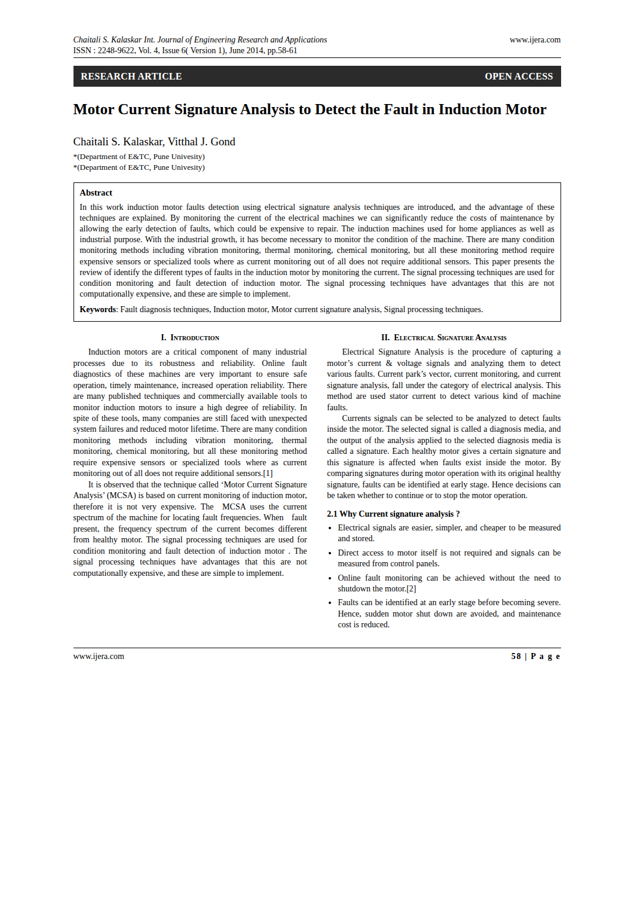www.ijera.com Chaitali S. Kalaskar Int. Journal of Engineering Research and Applications
ISSN : 2248-9622, Vol. 4, Issue 6( Version 1), June 2014, pp.58-61
RESEARCH ARTICLE OPEN ACCESS
Motor Current Signature Analysis to Detect the Fault in Induction Motor
Chaitali S. Kalaskar, Vitthal J. Gond
*(Department of E&TC, Pune Univesity)
*(Department of E&TC, Pune Univesity)
Abstract
In this work induction motor faults detection using electrical signature analysis techniques are introduced, and the advantage of these techniques are explained. By monitoring the current of the electrical machines we can significantly reduce the costs of maintenance by allowing the early detection of faults, which could be expensive to repair. The induction machines used for home appliances as well as industrial purpose. With the industrial growth, it has become necessary to monitor the condition of the machine. There are many condition monitoring methods including vibration monitoring, thermal monitoring, chemical monitoring, but all these monitoring method require expensive sensors or specialized tools where as current monitoring out of all does not require additional sensors. This paper presents the review of identify the different types of faults in the induction motor by monitoring the current. The signal processing techniques are used for condition monitoring and fault detection of induction motor. The signal processing techniques have advantages that this are not computationally expensive, and these are simple to implement.
Keywords: Fault diagnosis techniques, Induction motor, Motor current signature analysis, Signal processing techniques.
I. Introduction
Induction motors are a critical component of many industrial processes due to its robustness and reliability. Online fault diagnostics of these machines are very important to ensure safe operation, timely maintenance, increased operation reliability. There are many published techniques and commercially available tools to monitor induction motors to insure a high degree of reliability. In spite of these tools, many companies are still faced with unexpected system failures and reduced motor lifetime. There are many condition monitoring methods including vibration monitoring, thermal monitoring, chemical monitoring, but all these monitoring method require expensive sensors or specialized tools where as current monitoring out of all does not require additional sensors.[1]
It is observed that the technique called ‘Motor Current Signature Analysis’ (MCSA) is based on current monitoring of induction motor, therefore it is not very expensive. The MCSA uses the current spectrum of the machine for locating fault frequencies. When fault present, the frequency spectrum of the current becomes different from healthy motor. The signal processing techniques are used for condition monitoring and fault detection of induction motor . The signal processing techniques have advantages that this are not computationally expensive, and these are simple to implement.
II. Electrical Signature Analysis
Electrical Signature Analysis is the procedure of capturing a motor’s current & voltage signals and analyzing them to detect various faults. Current park’s vector, current monitoring, and current signature analysis, fall under the category of electrical analysis. This method are used stator current to detect various kind of machine faults.
Currents signals can be selected to be analyzed to detect faults inside the motor. The selected signal is called a diagnosis media, and the output of the analysis applied to the selected diagnosis media is called a signature. Each healthy motor gives a certain signature and this signature is affected when faults exist inside the motor. By comparing signatures during motor operation with its original healthy signature, faults can be identified at early stage. Hence decisions can be taken whether to continue or to stop the motor operation.
2.1 Why Current signature analysis ?
Electrical signals are easier, simpler, and cheaper to be measured and stored.
Direct access to motor itself is not required and signals can be measured from control panels.
Online fault monitoring can be achieved without the need to shutdown the motor.[2]
Faults can be identified at an early stage before becoming severe. Hence, sudden motor shut down are avoided, and maintenance cost is reduced.
www.ijera.com 58 | P a g e